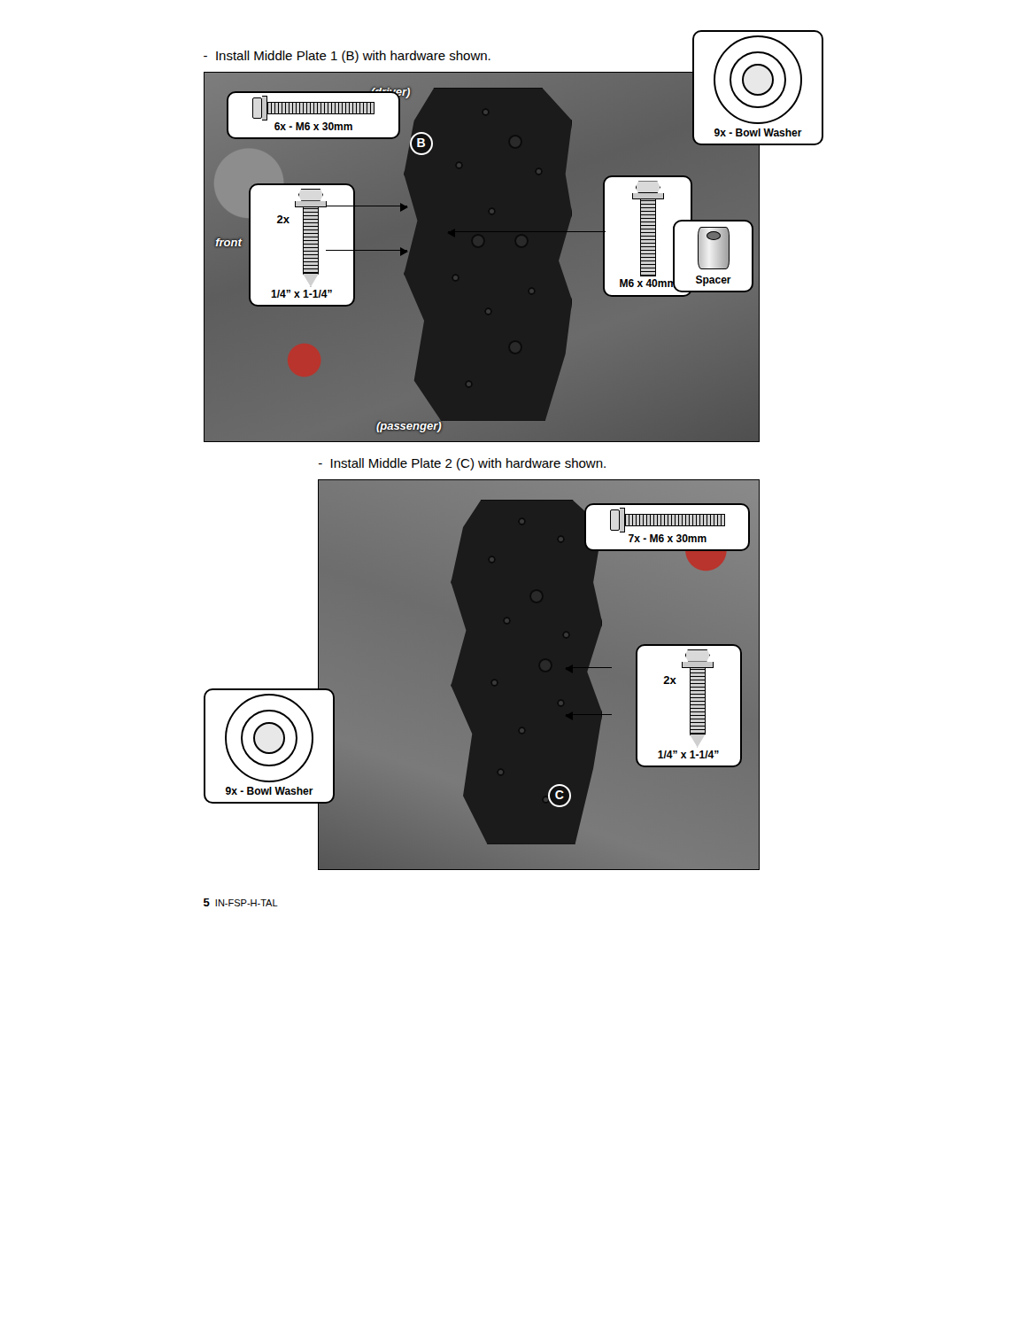- Install Middle Plate 1 (B) with hardware shown.
(driver) (passenger) front B
6x - M6 x 30mm
2x
1/4” x 1-1/4”
M6 x 40mm
Spacer
9x - Bowl Washer
- Install Middle Plate 2 (C) with hardware shown.
C
7x - M6 x 30mm
2x
1/4” x 1-1/4”
9x - Bowl Washer
5 IN-FSP-H-TAL